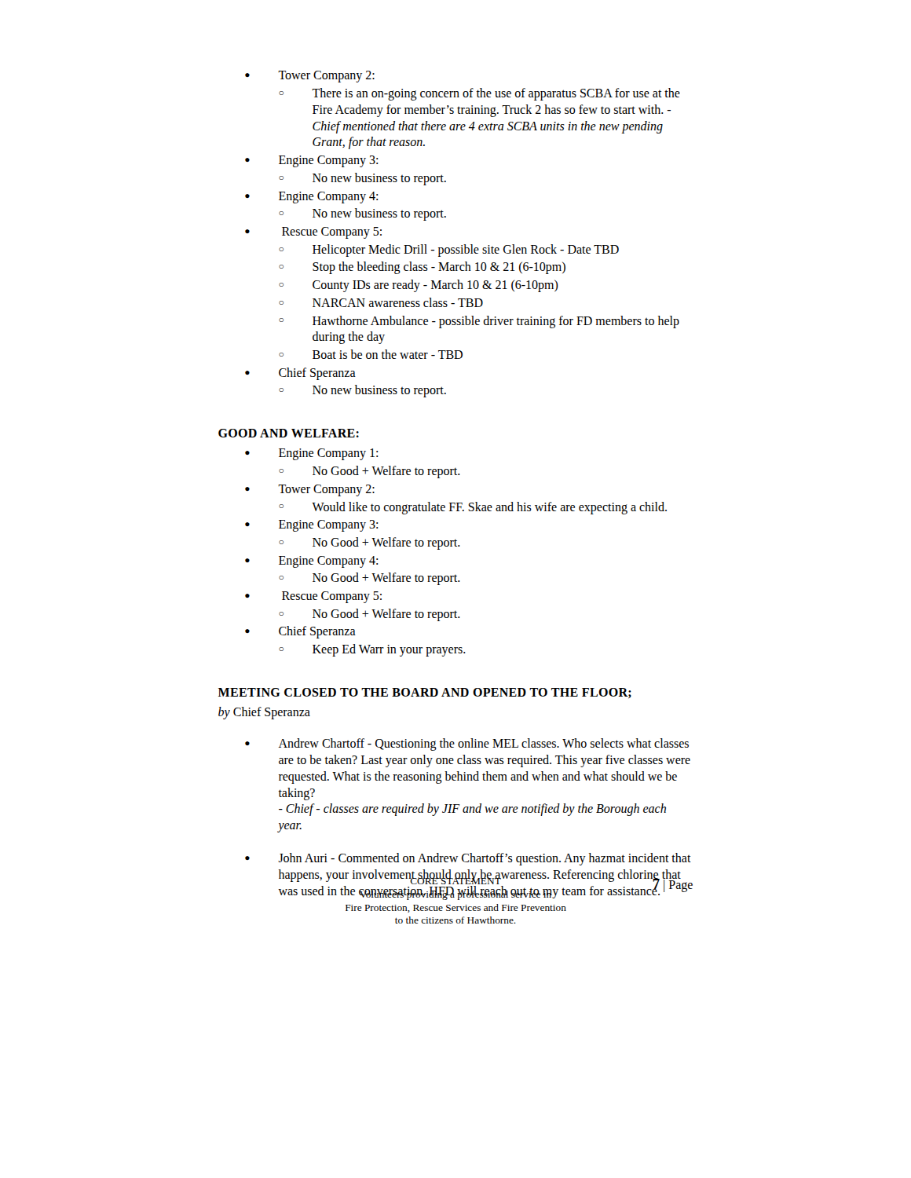Tower Company 2:
There is an on-going concern of the use of apparatus SCBA for use at the Fire Academy for member’s training. Truck 2 has so few to start with. - Chief mentioned that there are 4 extra SCBA units in the new pending Grant, for that reason.
Engine Company 3:
No new business to report.
Engine Company 4:
No new business to report.
Rescue Company 5:
Helicopter Medic Drill - possible site Glen Rock - Date TBD
Stop the bleeding class - March 10 & 21 (6-10pm)
County IDs are ready - March 10 & 21 (6-10pm)
NARCAN awareness class - TBD
Hawthorne Ambulance - possible driver training for FD members to help during the day
Boat is be on the water - TBD
Chief Speranza
No new business to report.
GOOD AND WELFARE:
Engine Company 1:
No Good + Welfare to report.
Tower Company 2:
Would like to congratulate FF. Skae and his wife are expecting a child.
Engine Company 3:
No Good + Welfare to report.
Engine Company 4:
No Good + Welfare to report.
Rescue Company 5:
No Good + Welfare to report.
Chief Speranza
Keep Ed Warr in your prayers.
MEETING CLOSED TO THE BOARD AND OPENED TO THE FLOOR;
by Chief Speranza
Andrew Chartoff - Questioning the online MEL classes. Who selects what classes are to be taken? Last year only one class was required. This year five classes were requested. What is the reasoning behind them and when and what should we be taking?
- Chief - classes are required by JIF and we are notified by the Borough each year.
John Auri - Commented on Andrew Chartoff’s question. Any hazmat incident that happens, your involvement should only be awareness. Referencing chlorine that was used in the conversation. HFD will reach out to my team for assistance.
CORE STATEMENT
Volunteers providing a professional service in
Fire Protection, Rescue Services and Fire Prevention
to the citizens of Hawthorne.
7 | Page